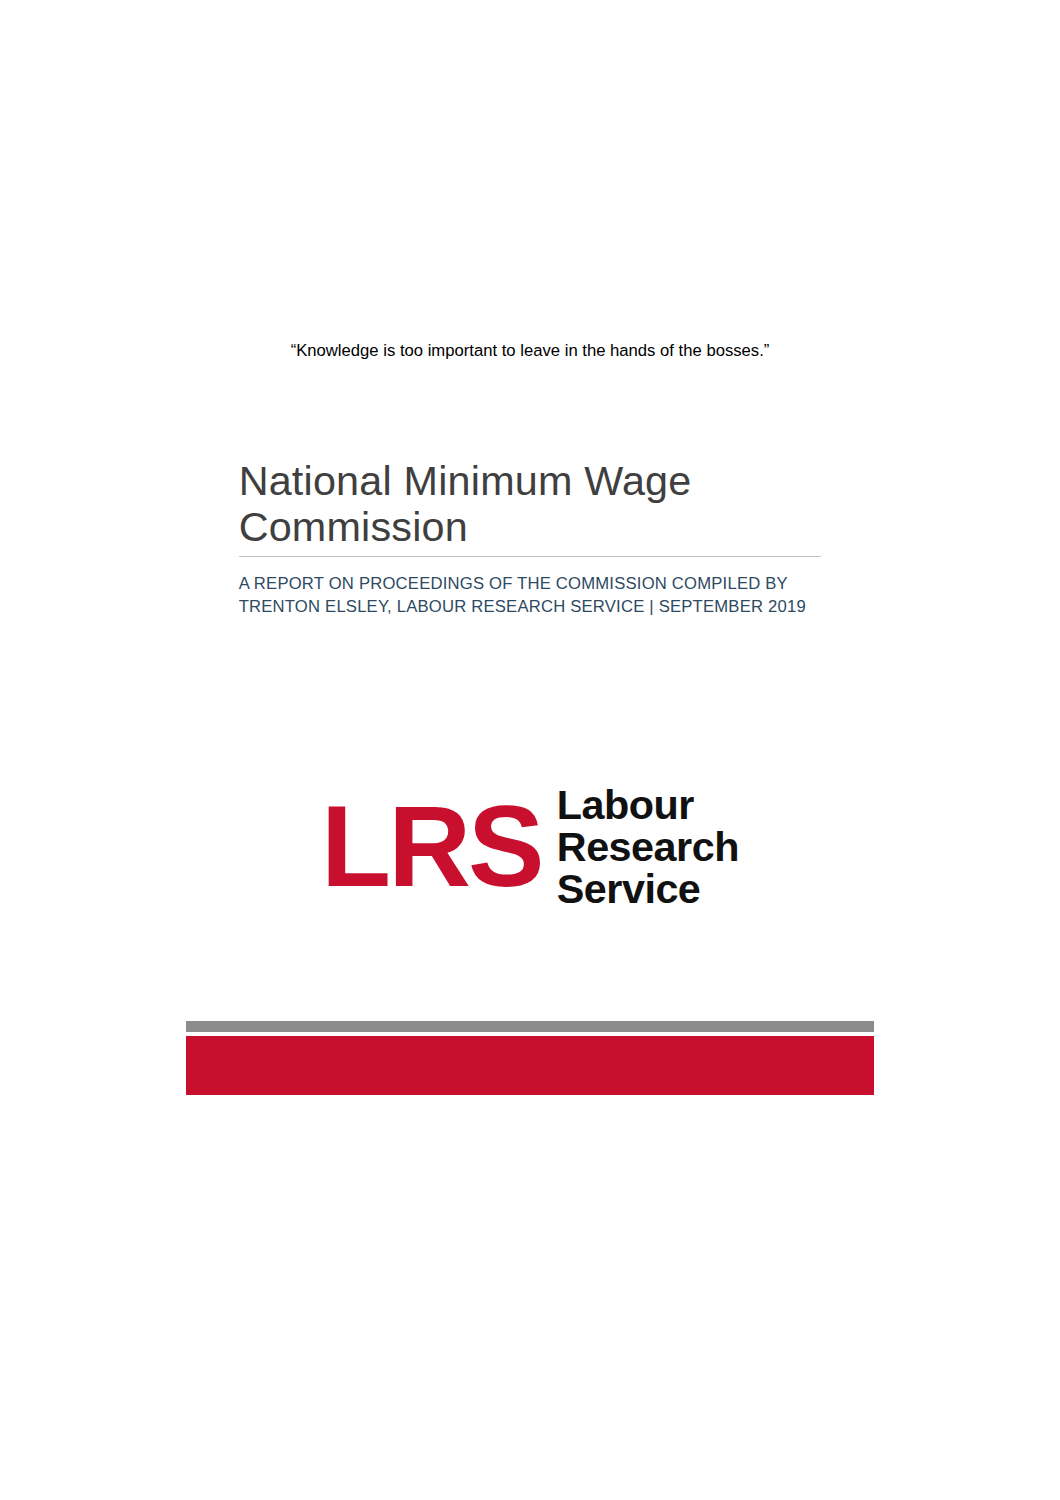“Knowledge is too important to leave in the hands of the bosses.”
National Minimum Wage Commission
A REPORT ON PROCEEDINGS OF THE COMMISSION COMPILED BY TRENTON ELSLEY, LABOUR RESEARCH SERVICE | SEPTEMBER 2019
LRS Labour
Research
Service